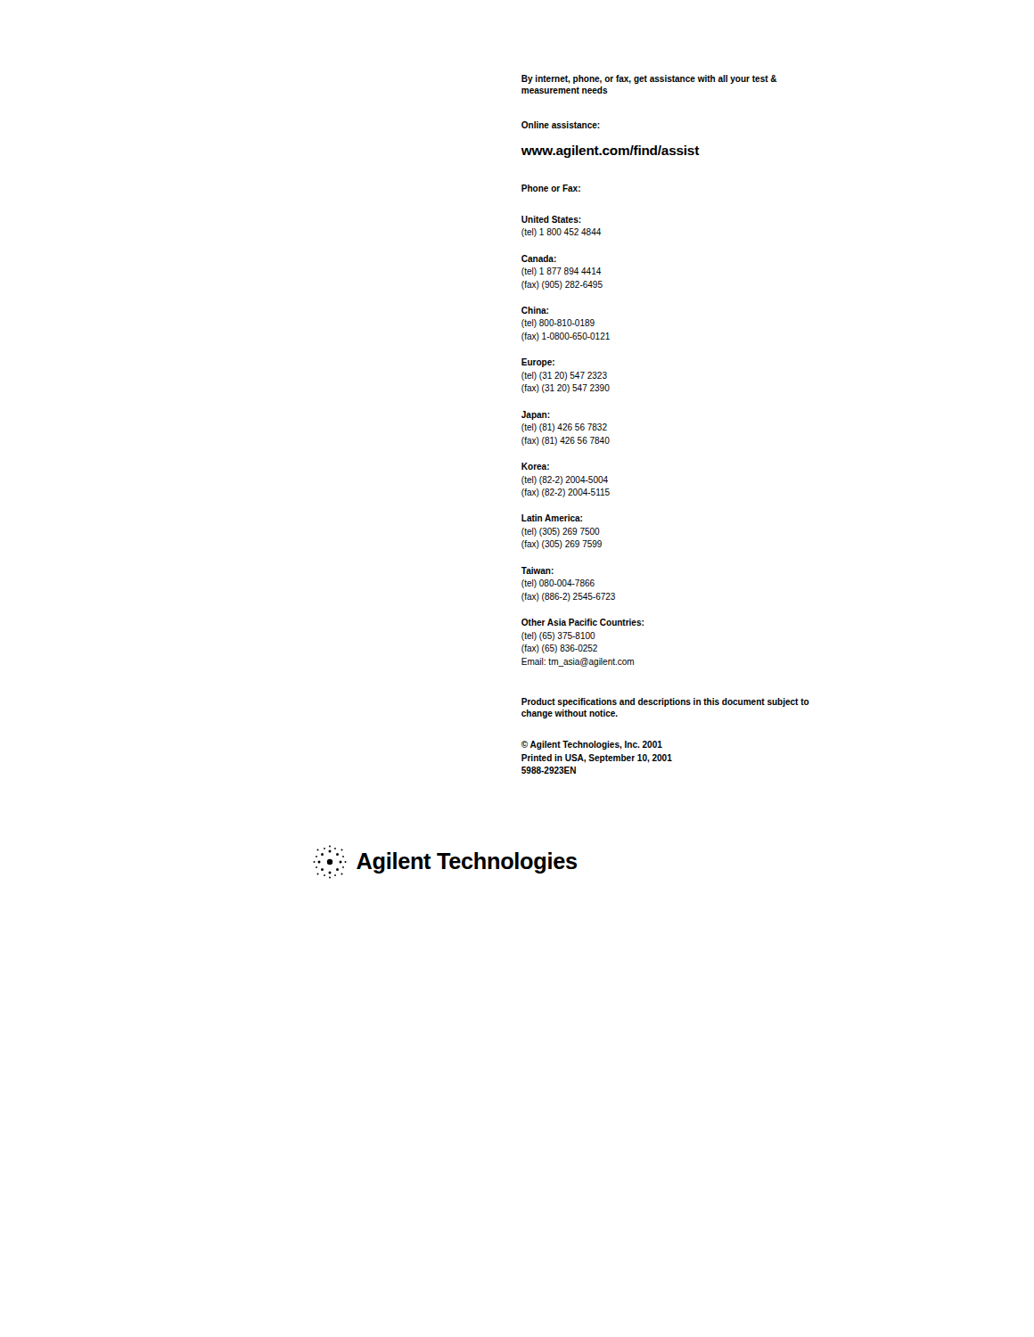By internet, phone, or fax, get assistance with all your test & measurement needs
Online assistance:
www.agilent.com/find/assist
Phone or Fax:
United States:
(tel) 1 800 452 4844
Canada:
(tel) 1 877 894 4414
(fax) (905) 282-6495
China:
(tel) 800-810-0189
(fax) 1-0800-650-0121
Europe:
(tel) (31 20) 547 2323
(fax) (31 20) 547 2390
Japan:
(tel) (81) 426 56 7832
(fax) (81) 426 56 7840
Korea:
(tel) (82-2) 2004-5004
(fax) (82-2) 2004-5115
Latin America:
(tel) (305) 269 7500
(fax) (305) 269 7599
Taiwan:
(tel) 080-004-7866
(fax) (886-2) 2545-6723
Other Asia Pacific Countries:
(tel) (65) 375-8100
(fax) (65) 836-0252
Email: tm_asia@agilent.com
Product specifications and descriptions in this document subject to change without notice.
© Agilent Technologies, Inc. 2001
Printed in USA, September 10, 2001
5988-2923EN
Agilent Technologies